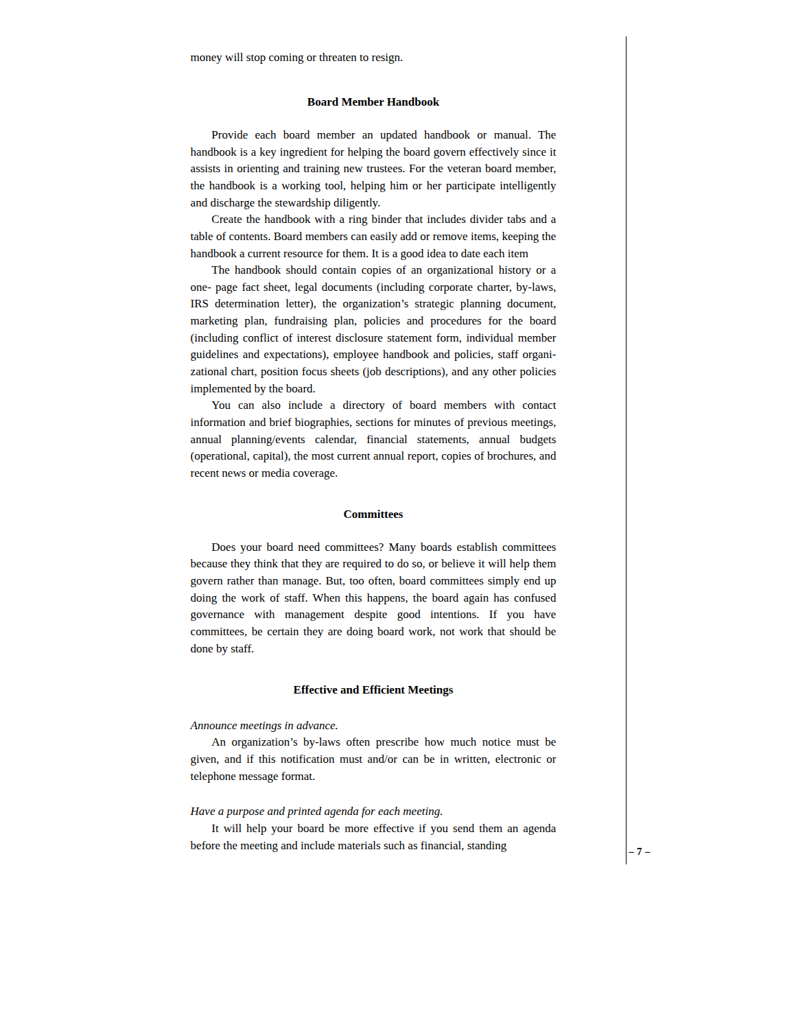money will stop coming or threaten to resign.
Board Member Handbook
Provide each board member an updated handbook or manual. The handbook is a key ingredient for helping the board govern effectively since it assists in orienting and training new trustees. For the veteran board member, the handbook is a working tool, helping him or her participate intelligently and discharge the stewardship diligently.
Create the handbook with a ring binder that includes divider tabs and a table of contents. Board members can easily add or remove items, keeping the handbook a current resource for them. It is a good idea to date each item
The handbook should contain copies of an organizational history or a one- page fact sheet, legal documents (including corporate charter, by-laws, IRS determination letter), the organization’s strategic planning document, marketing plan, fundraising plan, policies and procedures for the board (including conflict of interest disclosure statement form, individual member guidelines and expectations), employee handbook and policies, staff organi­zational chart, position focus sheets (job descriptions), and any other poli­cies implemented by the board.
You can also include a directory of board members with contact information and brief biographies, sections for minutes of previous meetings, annual planning/events calendar, financial statements, annual budgets (operational, capital), the most current annual report, copies of brochures, and recent news or media coverage.
Committees
Does your board need committees? Many boards establish committees because they think that they are required to do so, or believe it will help them govern rather than manage. But, too often, board committees simply end up doing the work of staff. When this happens, the board again has confused governance with management despite good intentions. If you have committees, be certain they are doing board work, not work that should be done by staff.
Effective and Efficient Meetings
Announce meetings in advance.
An organization’s by-laws often prescribe how much notice must be given, and if this notification must and/or can be in written, electronic or telephone message format.
Have a purpose and printed agenda for each meeting.
It will help your board be more effective if you send them an agenda before the meeting and include materials such as financial, standing
– 7 –